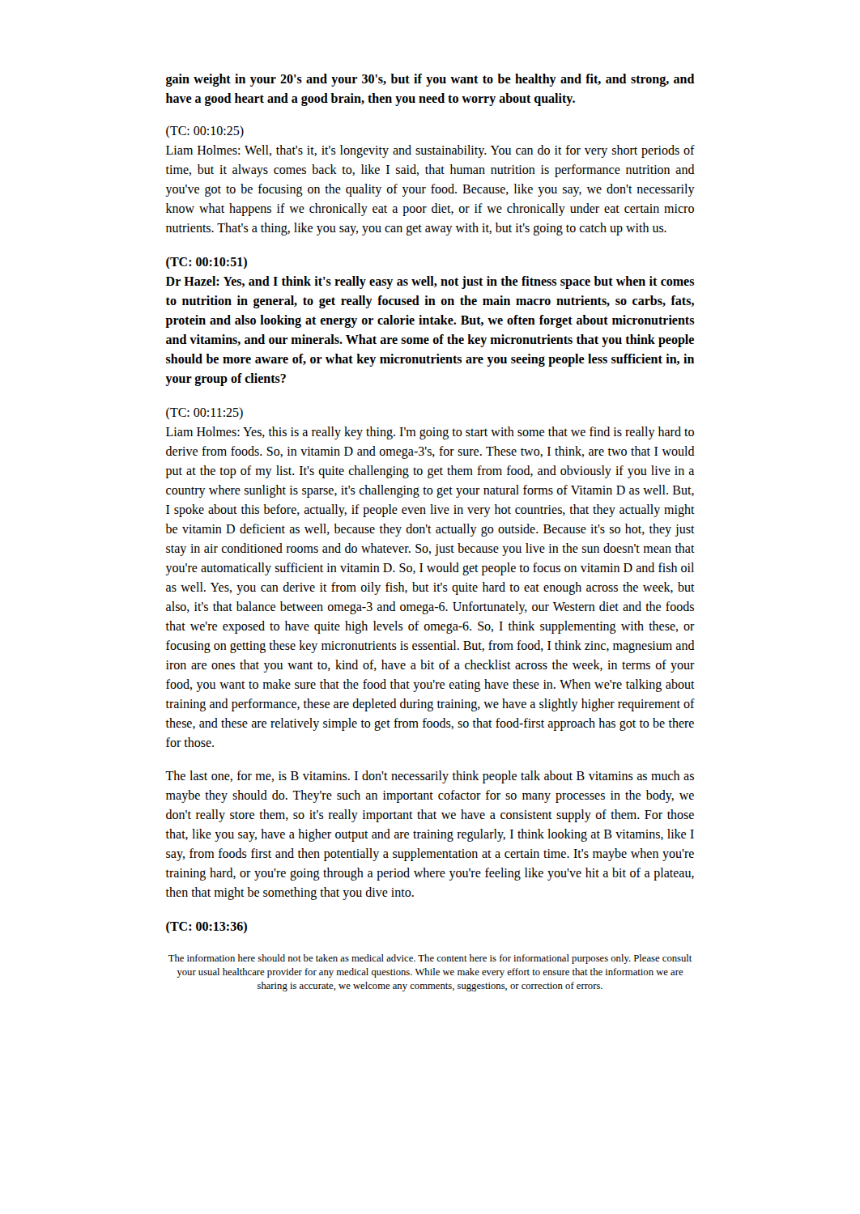gain weight in your 20's and your 30's, but if you want to be healthy and fit, and strong, and have a good heart and a good brain, then you need to worry about quality.
(TC: 00:10:25)
Liam Holmes: Well, that's it, it's longevity and sustainability. You can do it for very short periods of time, but it always comes back to, like I said, that human nutrition is performance nutrition and you've got to be focusing on the quality of your food. Because, like you say, we don't necessarily know what happens if we chronically eat a poor diet, or if we chronically under eat certain micro nutrients. That's a thing, like you say, you can get away with it, but it's going to catch up with us.
(TC: 00:10:51)
Dr Hazel: Yes, and I think it's really easy as well, not just in the fitness space but when it comes to nutrition in general, to get really focused in on the main macro nutrients, so carbs, fats, protein and also looking at energy or calorie intake. But, we often forget about micronutrients and vitamins, and our minerals. What are some of the key micronutrients that you think people should be more aware of, or what key micronutrients are you seeing people less sufficient in, in your group of clients?
(TC: 00:11:25)
Liam Holmes: Yes, this is a really key thing. I'm going to start with some that we find is really hard to derive from foods. So, in vitamin D and omega-3's, for sure. These two, I think, are two that I would put at the top of my list. It's quite challenging to get them from food, and obviously if you live in a country where sunlight is sparse, it's challenging to get your natural forms of Vitamin D as well. But, I spoke about this before, actually, if people even live in very hot countries, that they actually might be vitamin D deficient as well, because they don't actually go outside. Because it's so hot, they just stay in air conditioned rooms and do whatever. So, just because you live in the sun doesn't mean that you're automatically sufficient in vitamin D. So, I would get people to focus on vitamin D and fish oil as well. Yes, you can derive it from oily fish, but it's quite hard to eat enough across the week, but also, it's that balance between omega-3 and omega-6. Unfortunately, our Western diet and the foods that we're exposed to have quite high levels of omega-6. So, I think supplementing with these, or focusing on getting these key micronutrients is essential. But, from food, I think zinc, magnesium and iron are ones that you want to, kind of, have a bit of a checklist across the week, in terms of your food, you want to make sure that the food that you're eating have these in. When we're talking about training and performance, these are depleted during training, we have a slightly higher requirement of these, and these are relatively simple to get from foods, so that food-first approach has got to be there for those.
The last one, for me, is B vitamins. I don't necessarily think people talk about B vitamins as much as maybe they should do. They're such an important cofactor for so many processes in the body, we don't really store them, so it's really important that we have a consistent supply of them. For those that, like you say, have a higher output and are training regularly, I think looking at B vitamins, like I say, from foods first and then potentially a supplementation at a certain time. It's maybe when you're training hard, or you're going through a period where you're feeling like you've hit a bit of a plateau, then that might be something that you dive into.
(TC: 00:13:36)
The information here should not be taken as medical advice. The content here is for informational purposes only. Please consult your usual healthcare provider for any medical questions. While we make every effort to ensure that the information we are sharing is accurate, we welcome any comments, suggestions, or correction of errors.